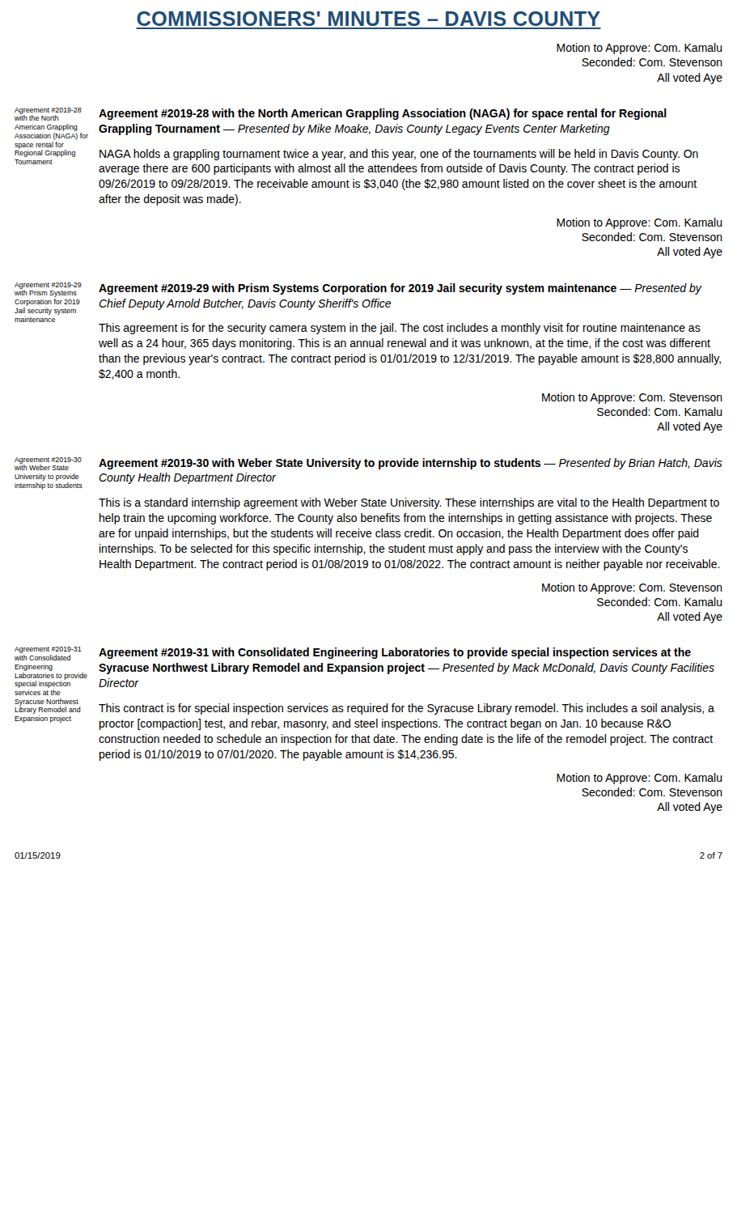COMMISSIONERS' MINUTES – DAVIS COUNTY
Motion to Approve: Com. Kamalu
Seconded: Com. Stevenson
All voted Aye
Agreement #2019-28 with the North American Grappling Association (NAGA) for space rental for Regional Grappling Tournament
Agreement #2019-28 with the North American Grappling Association (NAGA) for space rental for Regional Grappling Tournament — Presented by Mike Moake, Davis County Legacy Events Center Marketing
NAGA holds a grappling tournament twice a year, and this year, one of the tournaments will be held in Davis County. On average there are 600 participants with almost all the attendees from outside of Davis County. The contract period is 09/26/2019 to 09/28/2019. The receivable amount is $3,040 (the $2,980 amount listed on the cover sheet is the amount after the deposit was made).
Motion to Approve: Com. Kamalu
Seconded: Com. Stevenson
All voted Aye
Agreement #2019-29 with Prism Systems Corporation for 2019 Jail security system maintenance
Agreement #2019-29 with Prism Systems Corporation for 2019 Jail security system maintenance — Presented by Chief Deputy Arnold Butcher, Davis County Sheriff's Office
This agreement is for the security camera system in the jail. The cost includes a monthly visit for routine maintenance as well as a 24 hour, 365 days monitoring. This is an annual renewal and it was unknown, at the time, if the cost was different than the previous year's contract. The contract period is 01/01/2019 to 12/31/2019. The payable amount is $28,800 annually, $2,400 a month.
Motion to Approve: Com. Stevenson
Seconded: Com. Kamalu
All voted Aye
Agreement #2019-30 with Weber State University to provide internship to students
Agreement #2019-30 with Weber State University to provide internship to students — Presented by Brian Hatch, Davis County Health Department Director
This is a standard internship agreement with Weber State University. These internships are vital to the Health Department to help train the upcoming workforce. The County also benefits from the internships in getting assistance with projects. These are for unpaid internships, but the students will receive class credit. On occasion, the Health Department does offer paid internships. To be selected for this specific internship, the student must apply and pass the interview with the County's Health Department. The contract period is 01/08/2019 to 01/08/2022. The contract amount is neither payable nor receivable.
Motion to Approve: Com. Stevenson
Seconded: Com. Kamalu
All voted Aye
Agreement #2019-31 with Consolidated Engineering Laboratories to provide special inspection services at the Syracuse Northwest Library Remodel and Expansion project
Agreement #2019-31 with Consolidated Engineering Laboratories to provide special inspection services at the Syracuse Northwest Library Remodel and Expansion project — Presented by Mack McDonald, Davis County Facilities Director
This contract is for special inspection services as required for the Syracuse Library remodel. This includes a soil analysis, a proctor [compaction] test, and rebar, masonry, and steel inspections. The contract began on Jan. 10 because R&O construction needed to schedule an inspection for that date. The ending date is the life of the remodel project. The contract period is 01/10/2019 to 07/01/2020. The payable amount is $14,236.95.
Motion to Approve: Com. Kamalu
Seconded: Com. Stevenson
All voted Aye
01/15/2019 2 of 7